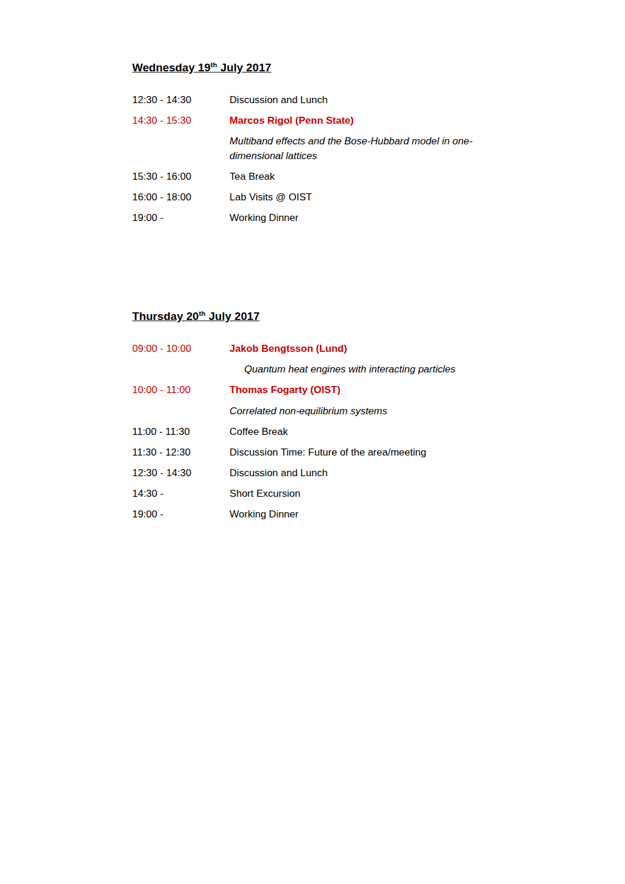Wednesday 19th July 2017
| 12:30 - 14:30 | Discussion and Lunch |
| 14:30 - 15:30 | Marcos Rigol (Penn State) |
| | Multiband effects and the Bose-Hubbard model in one-dimensional lattices |
| 15:30 - 16:00 | Tea Break |
| 16:00 - 18:00 | Lab Visits @ OIST |
| 19:00 - | Working Dinner |
Thursday 20th July 2017
| 09:00 - 10:00 | Jakob Bengtsson (Lund) |
| | Quantum heat engines with interacting particles |
| 10:00 - 11:00 | Thomas Fogarty (OIST) |
| | Correlated non-equilibrium systems |
| 11:00 - 11:30 | Coffee Break |
| 11:30 - 12:30 | Discussion Time: Future of the area/meeting |
| 12:30 - 14:30 | Discussion and Lunch |
| 14:30 - | Short Excursion |
| 19:00 - | Working Dinner |